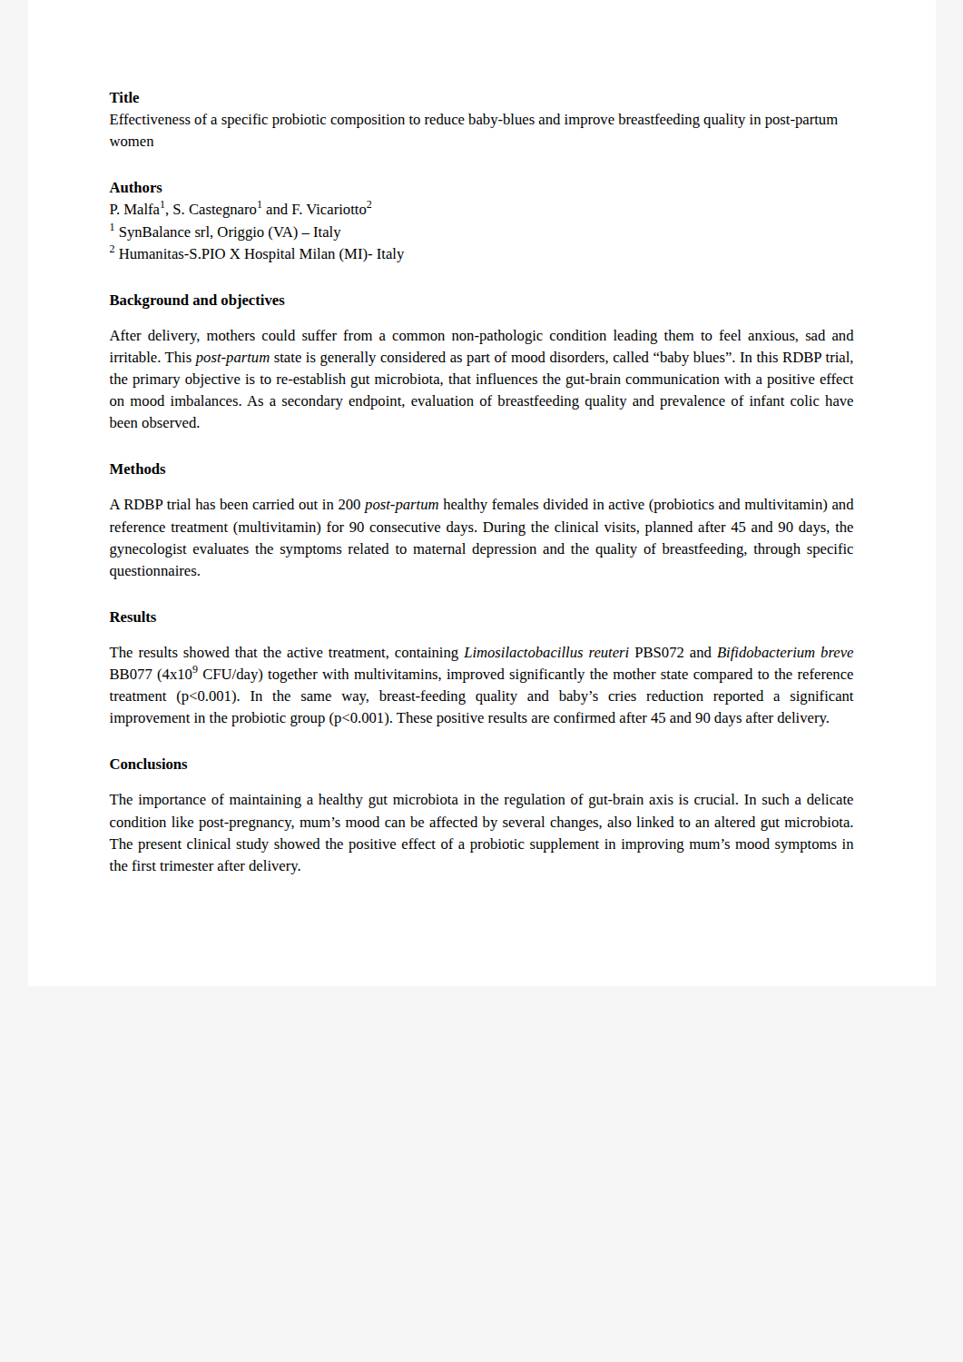Title
Effectiveness of a specific probiotic composition to reduce baby-blues and improve breastfeeding quality in post-partum women
Authors
P. Malfa1, S. Castegnaro1 and F. Vicariotto2
1 SynBalance srl, Origgio (VA) – Italy
2 Humanitas-S.PIO X Hospital Milan (MI)- Italy
Background and objectives
After delivery, mothers could suffer from a common non-pathologic condition leading them to feel anxious, sad and irritable. This post-partum state is generally considered as part of mood disorders, called “baby blues”. In this RDBP trial, the primary objective is to re-establish gut microbiota, that influences the gut-brain communication with a positive effect on mood imbalances. As a secondary endpoint, evaluation of breastfeeding quality and prevalence of infant colic have been observed.
Methods
A RDBP trial has been carried out in 200 post-partum healthy females divided in active (probiotics and multivitamin) and reference treatment (multivitamin) for 90 consecutive days. During the clinical visits, planned after 45 and 90 days, the gynecologist evaluates the symptoms related to maternal depression and the quality of breastfeeding, through specific questionnaires.
Results
The results showed that the active treatment, containing Limosilactobacillus reuteri PBS072 and Bifidobacterium breve BB077 (4x109 CFU/day) together with multivitamins, improved significantly the mother state compared to the reference treatment (p<0.001). In the same way, breast-feeding quality and baby’s cries reduction reported a significant improvement in the probiotic group (p<0.001). These positive results are confirmed after 45 and 90 days after delivery.
Conclusions
The importance of maintaining a healthy gut microbiota in the regulation of gut-brain axis is crucial. In such a delicate condition like post-pregnancy, mum’s mood can be affected by several changes, also linked to an altered gut microbiota. The present clinical study showed the positive effect of a probiotic supplement in improving mum’s mood symptoms in the first trimester after delivery.